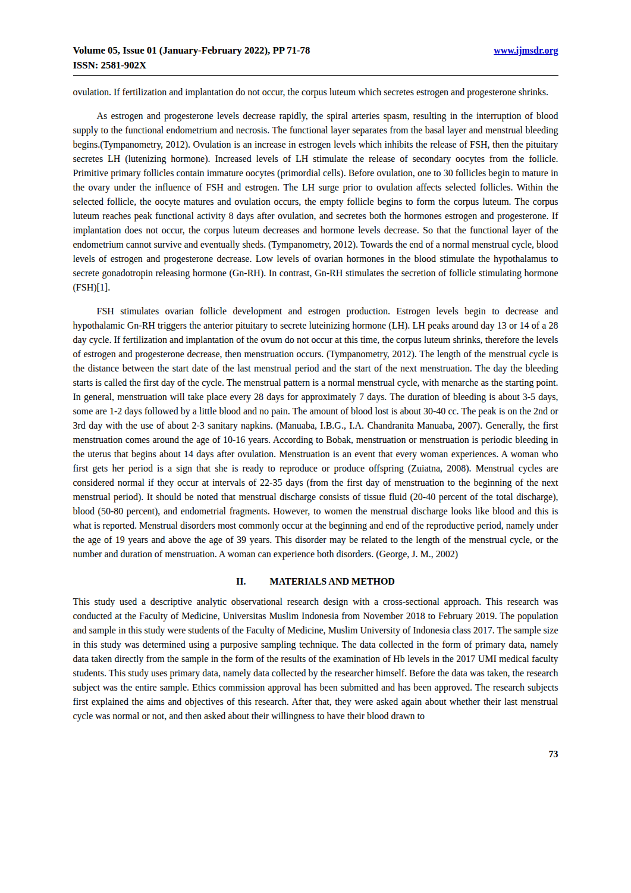Volume 05, Issue 01 (January-February 2022), PP 71-78 www.ijmsdr.org
ISSN: 2581-902X
ovulation. If fertilization and implantation do not occur, the corpus luteum which secretes estrogen and progesterone shrinks.
As estrogen and progesterone levels decrease rapidly, the spiral arteries spasm, resulting in the interruption of blood supply to the functional endometrium and necrosis. The functional layer separates from the basal layer and menstrual bleeding begins.(Tympanometry, 2012). Ovulation is an increase in estrogen levels which inhibits the release of FSH, then the pituitary secretes LH (lutenizing hormone). Increased levels of LH stimulate the release of secondary oocytes from the follicle. Primitive primary follicles contain immature oocytes (primordial cells). Before ovulation, one to 30 follicles begin to mature in the ovary under the influence of FSH and estrogen. The LH surge prior to ovulation affects selected follicles. Within the selected follicle, the oocyte matures and ovulation occurs, the empty follicle begins to form the corpus luteum. The corpus luteum reaches peak functional activity 8 days after ovulation, and secretes both the hormones estrogen and progesterone. If implantation does not occur, the corpus luteum decreases and hormone levels decrease. So that the functional layer of the endometrium cannot survive and eventually sheds. (Tympanometry, 2012). Towards the end of a normal menstrual cycle, blood levels of estrogen and progesterone decrease. Low levels of ovarian hormones in the blood stimulate the hypothalamus to secrete gonadotropin releasing hormone (Gn-RH). In contrast, Gn-RH stimulates the secretion of follicle stimulating hormone (FSH)[1].
FSH stimulates ovarian follicle development and estrogen production. Estrogen levels begin to decrease and hypothalamic Gn-RH triggers the anterior pituitary to secrete luteinizing hormone (LH). LH peaks around day 13 or 14 of a 28 day cycle. If fertilization and implantation of the ovum do not occur at this time, the corpus luteum shrinks, therefore the levels of estrogen and progesterone decrease, then menstruation occurs. (Tympanometry, 2012). The length of the menstrual cycle is the distance between the start date of the last menstrual period and the start of the next menstruation. The day the bleeding starts is called the first day of the cycle. The menstrual pattern is a normal menstrual cycle, with menarche as the starting point. In general, menstruation will take place every 28 days for approximately 7 days. The duration of bleeding is about 3-5 days, some are 1-2 days followed by a little blood and no pain. The amount of blood lost is about 30-40 cc. The peak is on the 2nd or 3rd day with the use of about 2-3 sanitary napkins. (Manuaba, I.B.G., I.A. Chandranita Manuaba, 2007). Generally, the first menstruation comes around the age of 10-16 years. According to Bobak, menstruation or menstruation is periodic bleeding in the uterus that begins about 14 days after ovulation. Menstruation is an event that every woman experiences. A woman who first gets her period is a sign that she is ready to reproduce or produce offspring (Zuiatna, 2008). Menstrual cycles are considered normal if they occur at intervals of 22-35 days (from the first day of menstruation to the beginning of the next menstrual period). It should be noted that menstrual discharge consists of tissue fluid (20-40 percent of the total discharge), blood (50-80 percent), and endometrial fragments. However, to women the menstrual discharge looks like blood and this is what is reported. Menstrual disorders most commonly occur at the beginning and end of the reproductive period, namely under the age of 19 years and above the age of 39 years. This disorder may be related to the length of the menstrual cycle, or the number and duration of menstruation. A woman can experience both disorders. (George, J. M., 2002)
II. MATERIALS AND METHOD
This study used a descriptive analytic observational research design with a cross-sectional approach. This research was conducted at the Faculty of Medicine, Universitas Muslim Indonesia from November 2018 to February 2019. The population and sample in this study were students of the Faculty of Medicine, Muslim University of Indonesia class 2017. The sample size in this study was determined using a purposive sampling technique. The data collected in the form of primary data, namely data taken directly from the sample in the form of the results of the examination of Hb levels in the 2017 UMI medical faculty students. This study uses primary data, namely data collected by the researcher himself. Before the data was taken, the research subject was the entire sample. Ethics commission approval has been submitted and has been approved. The research subjects first explained the aims and objectives of this research. After that, they were asked again about whether their last menstrual cycle was normal or not, and then asked about their willingness to have their blood drawn to
73